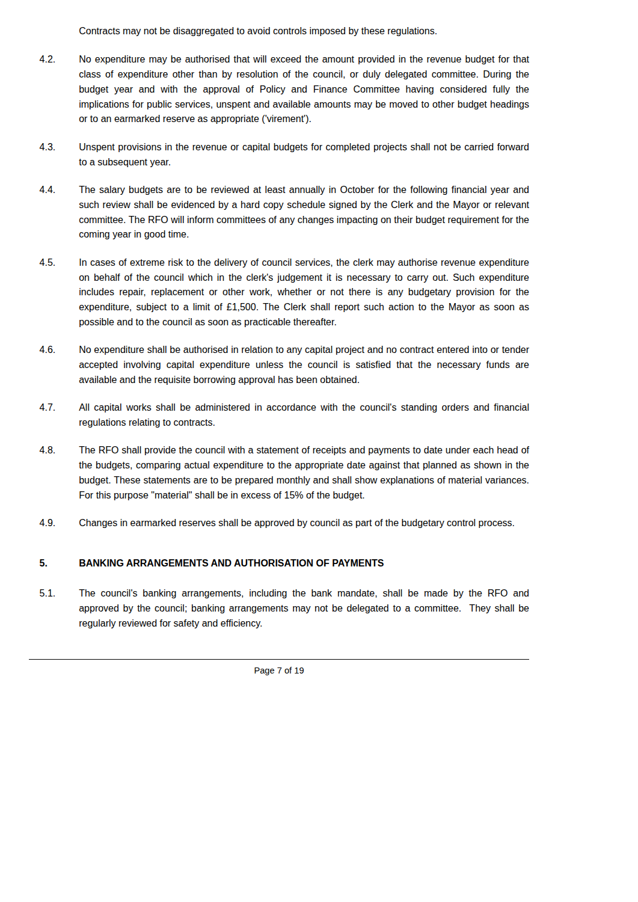Contracts may not be disaggregated to avoid controls imposed by these regulations.
4.2.
No expenditure may be authorised that will exceed the amount provided in the revenue budget for that class of expenditure other than by resolution of the council, or duly delegated committee. During the budget year and with the approval of Policy and Finance Committee having considered fully the implications for public services, unspent and available amounts may be moved to other budget headings or to an earmarked reserve as appropriate ('virement').
4.3.
Unspent provisions in the revenue or capital budgets for completed projects shall not be carried forward to a subsequent year.
4.4.
The salary budgets are to be reviewed at least annually in October for the following financial year and such review shall be evidenced by a hard copy schedule signed by the Clerk and the Mayor or relevant committee. The RFO will inform committees of any changes impacting on their budget requirement for the coming year in good time.
4.5.
In cases of extreme risk to the delivery of council services, the clerk may authorise revenue expenditure on behalf of the council which in the clerk's judgement it is necessary to carry out. Such expenditure includes repair, replacement or other work, whether or not there is any budgetary provision for the expenditure, subject to a limit of £1,500. The Clerk shall report such action to the Mayor as soon as possible and to the council as soon as practicable thereafter.
4.6.
No expenditure shall be authorised in relation to any capital project and no contract entered into or tender accepted involving capital expenditure unless the council is satisfied that the necessary funds are available and the requisite borrowing approval has been obtained.
4.7.
All capital works shall be administered in accordance with the council's standing orders and financial regulations relating to contracts.
4.8.
The RFO shall provide the council with a statement of receipts and payments to date under each head of the budgets, comparing actual expenditure to the appropriate date against that planned as shown in the budget. These statements are to be prepared monthly and shall show explanations of material variances. For this purpose "material" shall be in excess of 15% of the budget.
4.9.
Changes in earmarked reserves shall be approved by council as part of the budgetary control process.
5. BANKING ARRANGEMENTS AND AUTHORISATION OF PAYMENTS
5.1.
The council's banking arrangements, including the bank mandate, shall be made by the RFO and approved by the council; banking arrangements may not be delegated to a committee. They shall be regularly reviewed for safety and efficiency.
Page 7 of 19